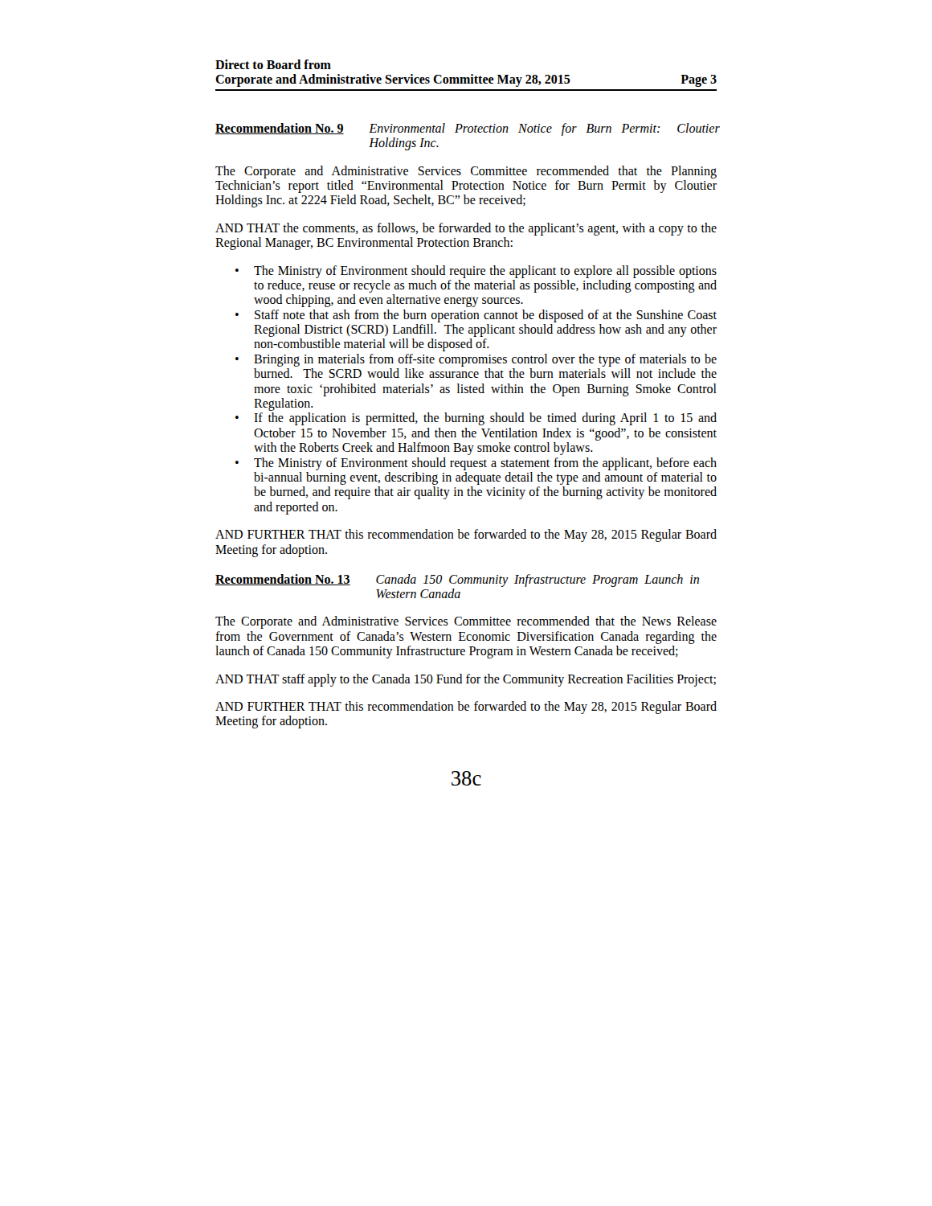Direct to Board from Corporate and Administrative Services Committee May 28, 2015
Page 3
Recommendation No. 9 Environmental Protection Notice for Burn Permit: Cloutier Holdings Inc.
The Corporate and Administrative Services Committee recommended that the Planning Technician’s report titled “Environmental Protection Notice for Burn Permit by Cloutier Holdings Inc. at 2224 Field Road, Sechelt, BC” be received;
AND THAT the comments, as follows, be forwarded to the applicant’s agent, with a copy to the Regional Manager, BC Environmental Protection Branch:
The Ministry of Environment should require the applicant to explore all possible options to reduce, reuse or recycle as much of the material as possible, including composting and wood chipping, and even alternative energy sources.
Staff note that ash from the burn operation cannot be disposed of at the Sunshine Coast Regional District (SCRD) Landfill. The applicant should address how ash and any other non-combustible material will be disposed of.
Bringing in materials from off-site compromises control over the type of materials to be burned. The SCRD would like assurance that the burn materials will not include the more toxic ‘prohibited materials’ as listed within the Open Burning Smoke Control Regulation.
If the application is permitted, the burning should be timed during April 1 to 15 and October 15 to November 15, and then the Ventilation Index is “good”, to be consistent with the Roberts Creek and Halfmoon Bay smoke control bylaws.
The Ministry of Environment should request a statement from the applicant, before each bi-annual burning event, describing in adequate detail the type and amount of material to be burned, and require that air quality in the vicinity of the burning activity be monitored and reported on.
AND FURTHER THAT this recommendation be forwarded to the May 28, 2015 Regular Board Meeting for adoption.
Recommendation No. 13 Canada 150 Community Infrastructure Program Launch in Western Canada
The Corporate and Administrative Services Committee recommended that the News Release from the Government of Canada’s Western Economic Diversification Canada regarding the launch of Canada 150 Community Infrastructure Program in Western Canada be received;
AND THAT staff apply to the Canada 150 Fund for the Community Recreation Facilities Project;
AND FURTHER THAT this recommendation be forwarded to the May 28, 2015 Regular Board Meeting for adoption.
38c